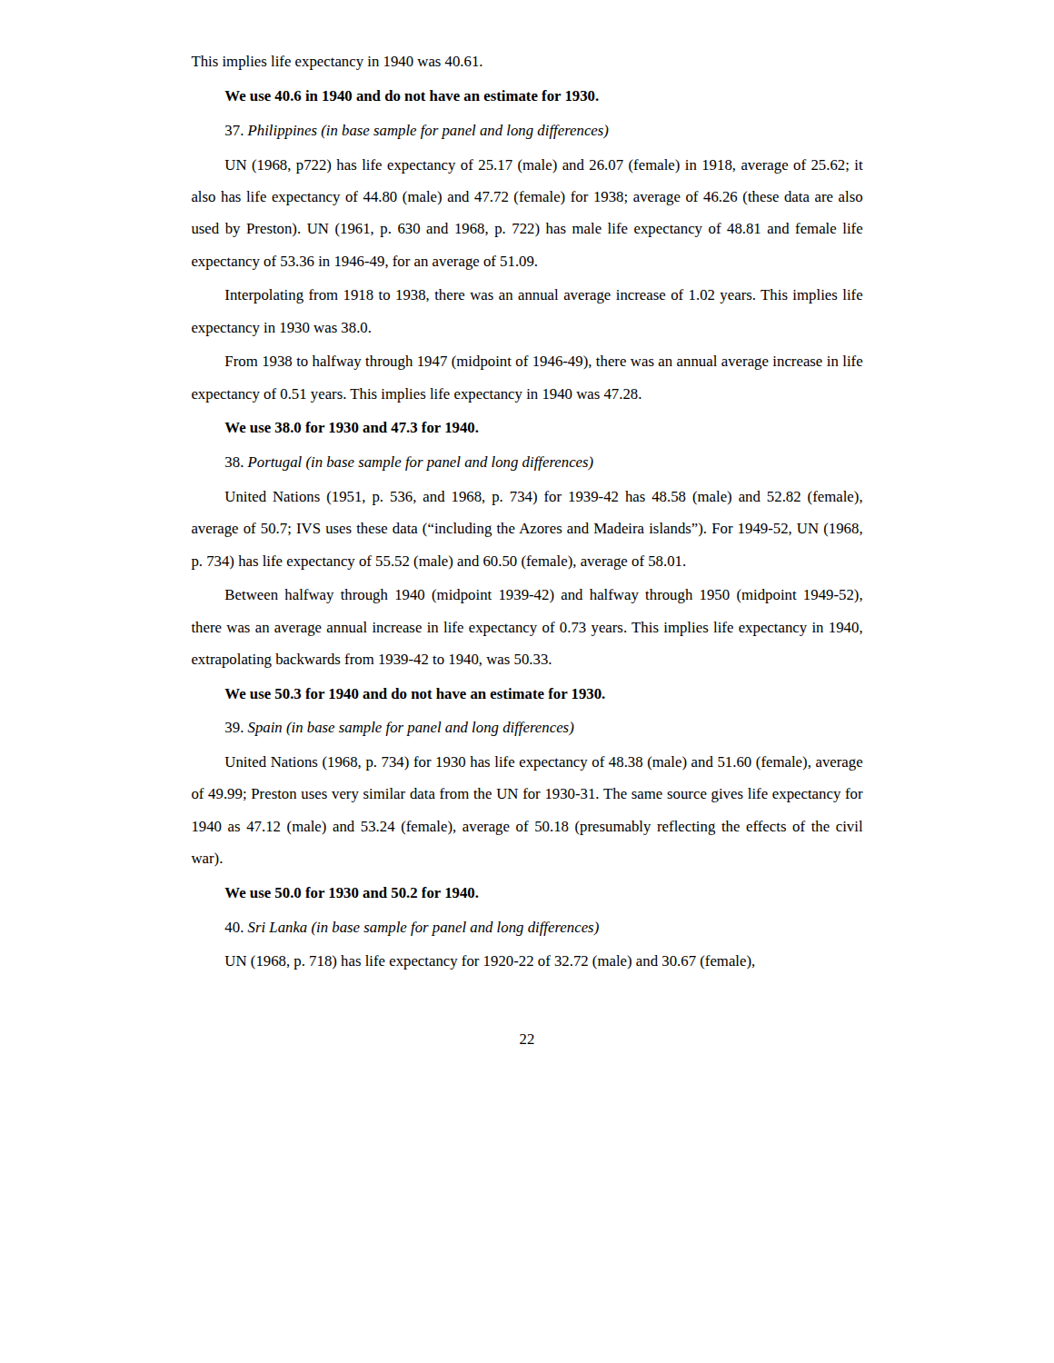This implies life expectancy in 1940 was 40.61.
We use 40.6 in 1940 and do not have an estimate for 1930.
37. Philippines (in base sample for panel and long differences)
UN (1968, p722) has life expectancy of 25.17 (male) and 26.07 (female) in 1918, average of 25.62; it also has life expectancy of 44.80 (male) and 47.72 (female) for 1938; average of 46.26 (these data are also used by Preston). UN (1961, p. 630 and 1968, p. 722) has male life expectancy of 48.81 and female life expectancy of 53.36 in 1946-49, for an average of 51.09.
Interpolating from 1918 to 1938, there was an annual average increase of 1.02 years. This implies life expectancy in 1930 was 38.0.
From 1938 to halfway through 1947 (midpoint of 1946-49), there was an annual average increase in life expectancy of 0.51 years. This implies life expectancy in 1940 was 47.28.
We use 38.0 for 1930 and 47.3 for 1940.
38. Portugal (in base sample for panel and long differences)
United Nations (1951, p. 536, and 1968, p. 734) for 1939-42 has 48.58 (male) and 52.82 (female), average of 50.7; IVS uses these data (“including the Azores and Madeira islands”). For 1949-52, UN (1968, p. 734) has life expectancy of 55.52 (male) and 60.50 (female), average of 58.01.
Between halfway through 1940 (midpoint 1939-42) and halfway through 1950 (midpoint 1949-52), there was an average annual increase in life expectancy of 0.73 years. This implies life expectancy in 1940, extrapolating backwards from 1939-42 to 1940, was 50.33.
We use 50.3 for 1940 and do not have an estimate for 1930.
39. Spain (in base sample for panel and long differences)
United Nations (1968, p. 734) for 1930 has life expectancy of 48.38 (male) and 51.60 (female), average of 49.99; Preston uses very similar data from the UN for 1930-31. The same source gives life expectancy for 1940 as 47.12 (male) and 53.24 (female), average of 50.18 (presumably reflecting the effects of the civil war).
We use 50.0 for 1930 and 50.2 for 1940.
40. Sri Lanka (in base sample for panel and long differences)
UN (1968, p. 718) has life expectancy for 1920-22 of 32.72 (male) and 30.67 (female),
22